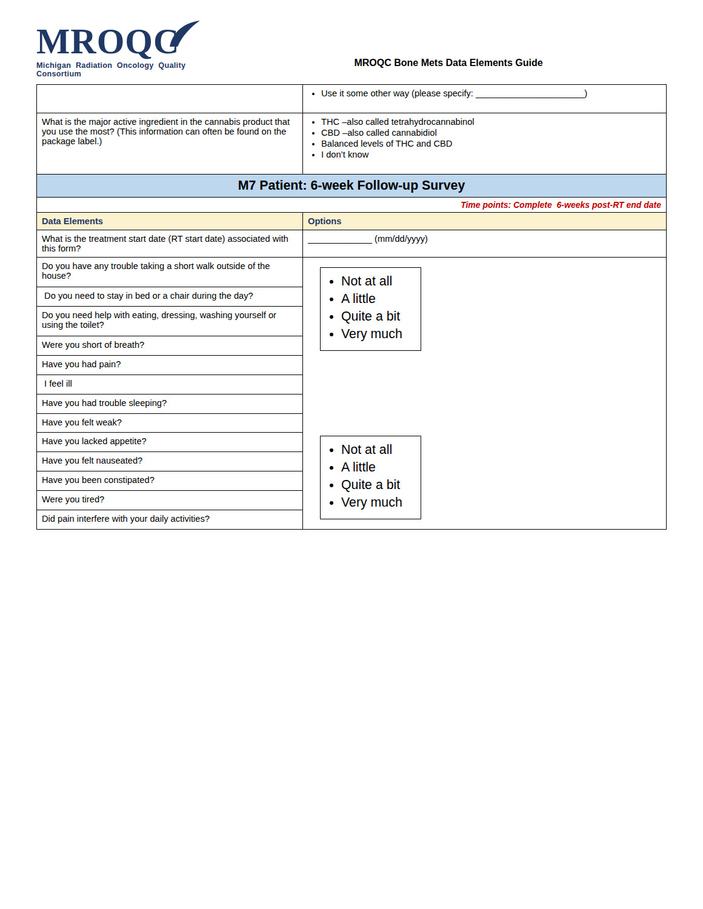MROQC
Michigan Radiation Oncology Quality Consortium
MROQC Bone Mets Data Elements Guide
| | Use it some other way (please specify: ______________________) |
| What is the major active ingredient in the cannabis product that you use the most? (This information can often be found on the package label.) | THC –also called tetrahydrocannabinol CBD –also called cannabidiol Balanced levels of THC and CBD I don’t know |
| M7 Patient: 6-week Follow-up Survey |
| Time points: Complete 6-weeks post-RT end date |
| Data Elements | Options |
| What is the treatment start date (RT start date) associated with this form? | _____________ (mm/dd/yyyy) |
| Do you have any trouble taking a short walk outside of the house? | Not at all A little Quite a bit Very much Not at all A little Quite a bit Very much |
| Do you need to stay in bed or a chair during the day? |
| Do you need help with eating, dressing, washing yourself or using the toilet? |
| Were you short of breath? |
| Have you had pain? |
| I feel ill |
| Have you had trouble sleeping? |
| Have you felt weak? |
| Have you lacked appetite? |
| Have you felt nauseated? |
| Have you been constipated? |
| Were you tired? |
| Did pain interfere with your daily activities? |